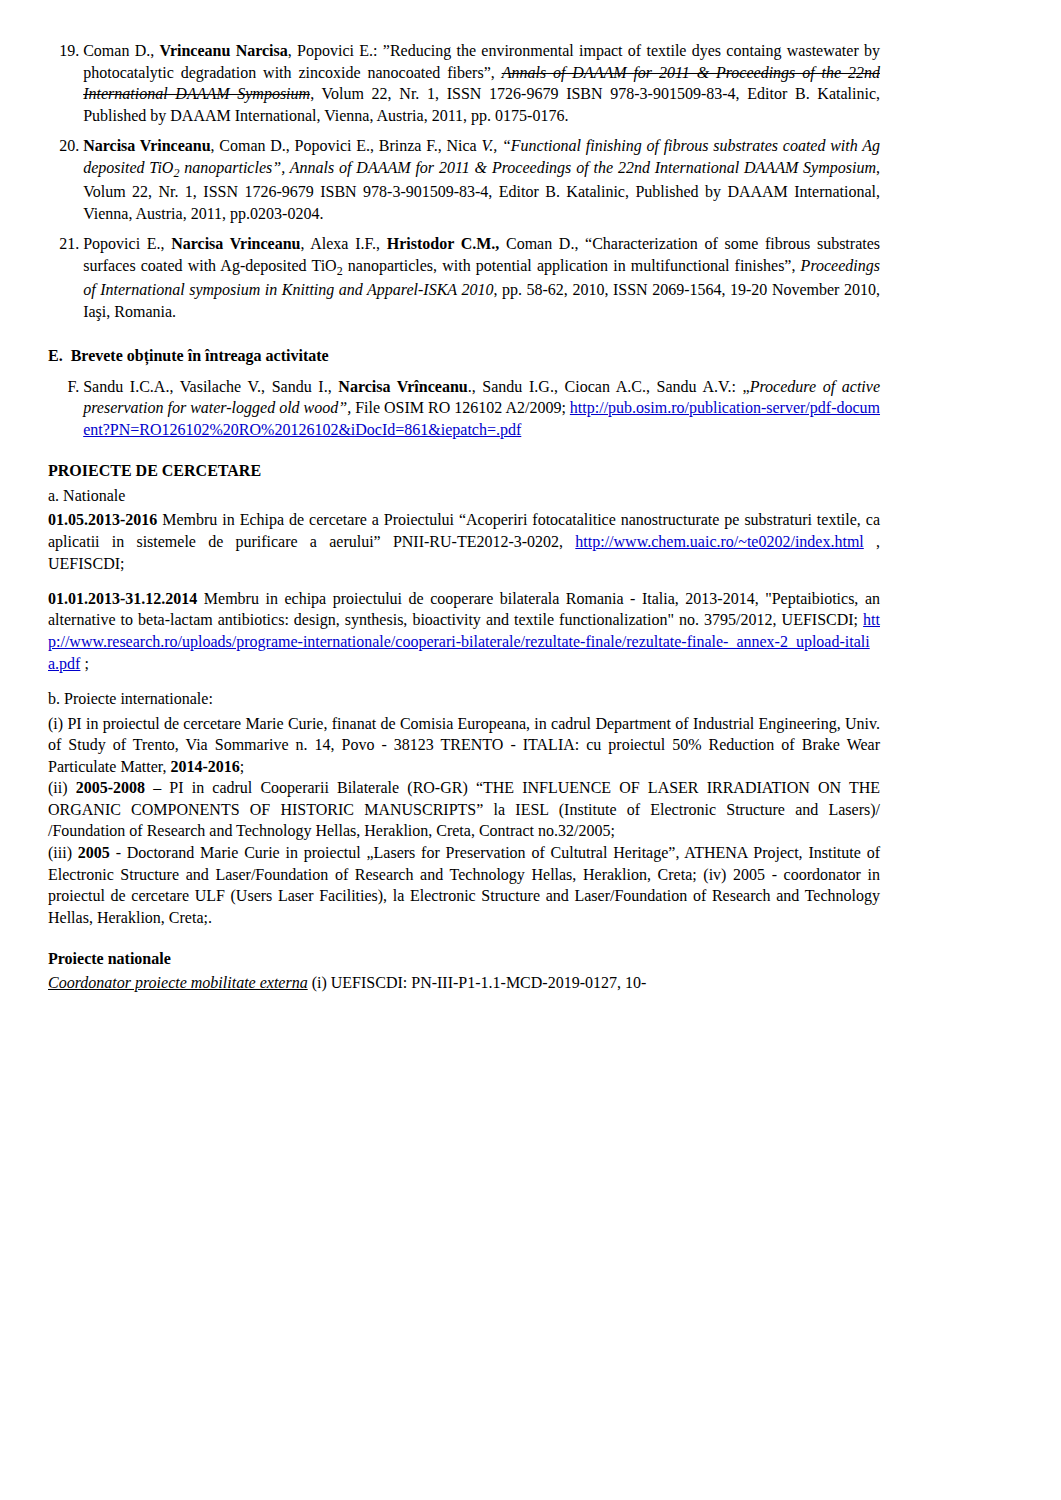Coman D., Vrinceanu Narcisa, Popovici E.: ”Reducing the environmental impact of textile dyes containg wastewater by photocatalytic degradation with zincoxide nanocoated fibers”, Annals of DAAAM for 2011 & Proceedings of the 22nd International DAAAM Symposium, Volum 22, Nr. 1, ISSN 1726-9679 ISBN 978-3-901509-83-4, Editor B. Katalinic, Published by DAAAM International, Vienna, Austria, 2011, pp. 0175-0176.
Narcisa Vrinceanu, Coman D., Popovici E., Brinza F., Nica V., “Functional finishing of fibrous substrates coated with Ag deposited TiO2 nanoparticles”, Annals of DAAAM for 2011 & Proceedings of the 22nd International DAAAM Symposium, Volum 22, Nr. 1, ISSN 1726-9679 ISBN 978-3-901509-83-4, Editor B. Katalinic, Published by DAAAM International, Vienna, Austria, 2011, pp.0203-0204.
Popovici E., Narcisa Vrinceanu, Alexa I.F., Hristodor C.M., Coman D., “Characterization of some fibrous substrates surfaces coated with Ag-deposited TiO2 nanoparticles, with potential application in multifunctional finishes”, Proceedings of International symposium in Knitting and Apparel-ISKA 2010, pp. 58-62, 2010, ISSN 2069-1564, 19-20 November 2010, Iaşi, Romania.
E. Brevete obținute în întreaga activitate
Sandu I.C.A., Vasilache V., Sandu I., Narcisa Vrînceanu., Sandu I.G., Ciocan A.C., Sandu A.V.: „Procedure of active preservation for water-logged old wood”, File OSIM RO 126102 A2/2009; http://pub.osim.ro/publication-server/pdf-document?PN=RO126102%20RO%20126102&iDocId=861&iepatch=.pdf
PROIECTE DE CERCETARE
a. Nationale
01.05.2013-2016 Membru in Echipa de cercetare a Proiectului “Acoperiri fotocatalitice nanostructurate pe substraturi textile, ca aplicatii in sistemele de purificare a aerului” PNII-RU-TE2012-3-0202, http://www.chem.uaic.ro/~te0202/index.html , UEFISCDI;
01.01.2013-31.12.2014 Membru in echipa proiectului de cooperare bilaterala Romania - Italia, 2013-2014, "Peptaibiotics, an alternative to beta-lactam antibiotics: design, synthesis, bioactivity and textile functionalization" no. 3795/2012, UEFISCDI; http://www.research.ro/uploads/programe-internationale/cooperari-bilaterale/rezultate-finale/rezultate-finale-_annex-2_upload-italia.pdf ;
b. Proiecte internationale:
(i) PI in proiectul de cercetare Marie Curie, finanat de Comisia Europeana, in cadrul Department of Industrial Engineering, Univ. of Study of Trento, Via Sommarive n. 14, Povo - 38123 TRENTO - ITALIA: cu proiectul 50% Reduction of Brake Wear Particulate Matter, 2014-2016;
(ii) 2005-2008 – PI in cadrul Cooperarii Bilaterale (RO-GR) “THE INFLUENCE OF LASER IRRADIATION ON THE ORGANIC COMPONENTS OF HISTORIC MANUSCRIPTS” la IESL (Institute of Electronic Structure and Lasers)/ /Foundation of Research and Technology Hellas, Heraklion, Creta, Contract no.32/2005;
(iii) 2005 - Doctorand Marie Curie in proiectul „Lasers for Preservation of Cultutral Heritage”, ATHENA Project, Institute of Electronic Structure and Laser/Foundation of Research and Technology Hellas, Heraklion, Creta; (iv) 2005 - coordonator in proiectul de cercetare ULF (Users Laser Facilities), la Electronic Structure and Laser/Foundation of Research and Technology Hellas, Heraklion, Creta;.
Proiecte nationale
Coordonator proiecte mobilitate externa (i) UEFISCDI: PN-III-P1-1.1-MCD-2019-0127, 10-